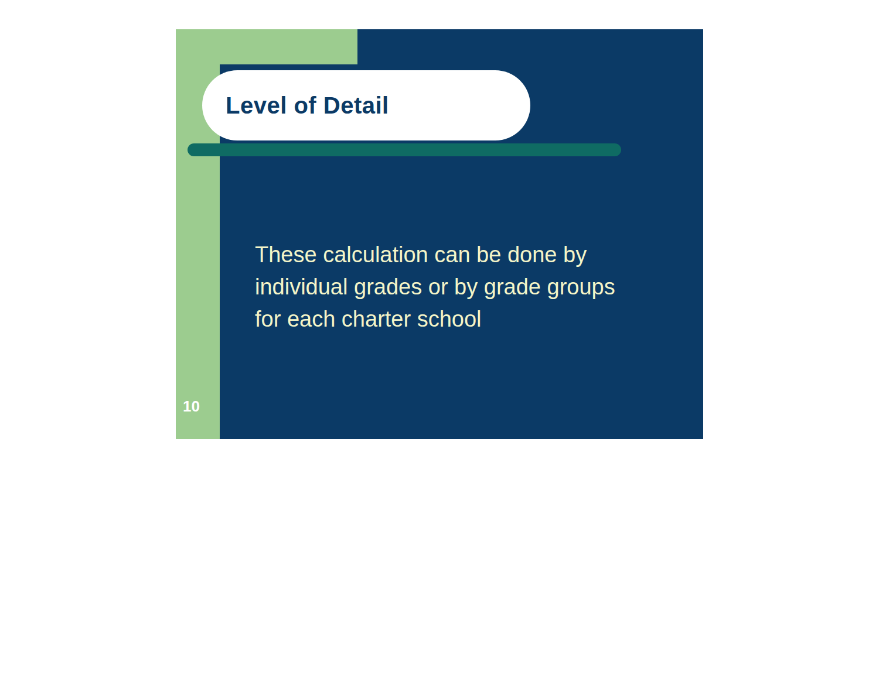Level of Detail
These calculation can be done by individual grades or by grade groups for each charter school
10